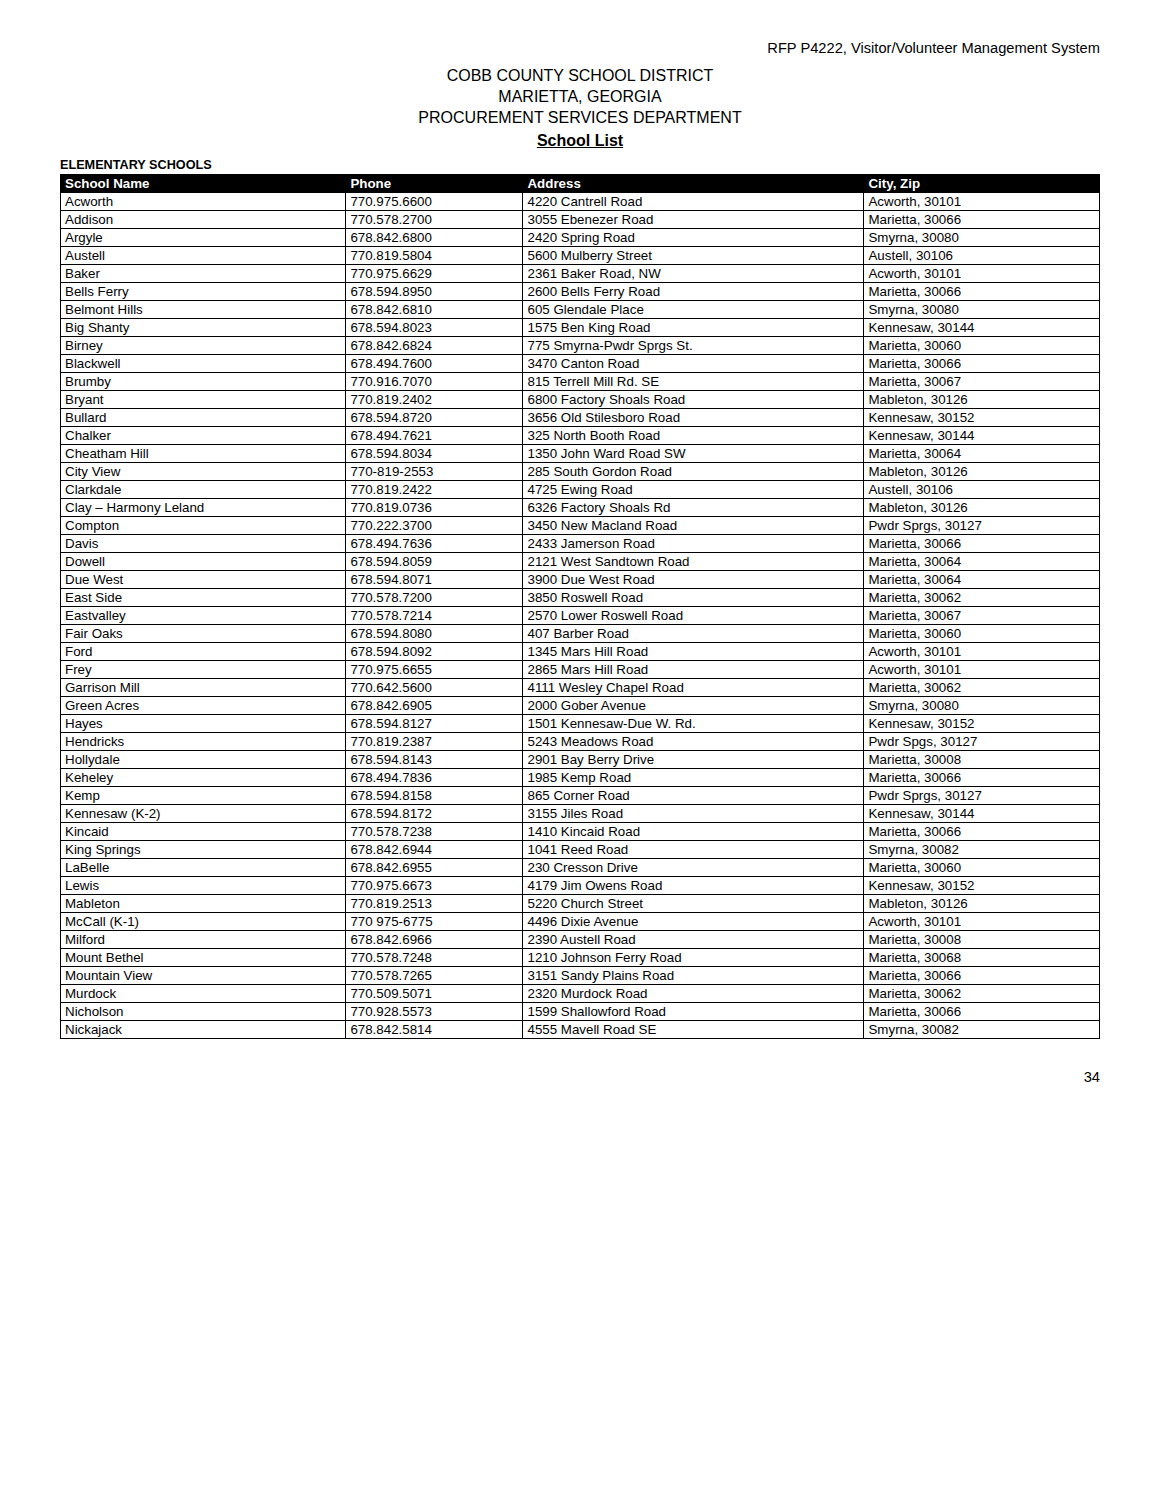RFP P4222, Visitor/Volunteer Management System
COBB COUNTY SCHOOL DISTRICT
MARIETTA, GEORGIA
PROCUREMENT SERVICES DEPARTMENT
School List
ELEMENTARY SCHOOLS
| School Name | Phone | Address | City, Zip |
| --- | --- | --- | --- |
| Acworth | 770.975.6600 | 4220 Cantrell Road | Acworth, 30101 |
| Addison | 770.578.2700 | 3055 Ebenezer Road | Marietta, 30066 |
| Argyle | 678.842.6800 | 2420 Spring Road | Smyrna, 30080 |
| Austell | 770.819.5804 | 5600 Mulberry Street | Austell, 30106 |
| Baker | 770.975.6629 | 2361 Baker Road, NW | Acworth, 30101 |
| Bells Ferry | 678.594.8950 | 2600 Bells Ferry Road | Marietta, 30066 |
| Belmont Hills | 678.842.6810 | 605 Glendale Place | Smyrna, 30080 |
| Big Shanty | 678.594.8023 | 1575 Ben King Road | Kennesaw, 30144 |
| Birney | 678.842.6824 | 775 Smyrna-Pwdr Sprgs St. | Marietta, 30060 |
| Blackwell | 678.494.7600 | 3470 Canton Road | Marietta, 30066 |
| Brumby | 770.916.7070 | 815 Terrell Mill Rd. SE | Marietta, 30067 |
| Bryant | 770.819.2402 | 6800 Factory Shoals Road | Mableton, 30126 |
| Bullard | 678.594.8720 | 3656 Old Stilesboro Road | Kennesaw, 30152 |
| Chalker | 678.494.7621 | 325 North Booth Road | Kennesaw, 30144 |
| Cheatham Hill | 678.594.8034 | 1350 John Ward Road SW | Marietta, 30064 |
| City View | 770-819-2553 | 285 South Gordon Road | Mableton, 30126 |
| Clarkdale | 770.819.2422 | 4725 Ewing Road | Austell, 30106 |
| Clay – Harmony Leland | 770.819.0736 | 6326 Factory Shoals Rd | Mableton, 30126 |
| Compton | 770.222.3700 | 3450 New Macland Road | Pwdr Sprgs, 30127 |
| Davis | 678.494.7636 | 2433 Jamerson Road | Marietta, 30066 |
| Dowell | 678.594.8059 | 2121 West Sandtown Road | Marietta, 30064 |
| Due West | 678.594.8071 | 3900 Due West Road | Marietta, 30064 |
| East Side | 770.578.7200 | 3850 Roswell Road | Marietta, 30062 |
| Eastvalley | 770.578.7214 | 2570 Lower Roswell Road | Marietta, 30067 |
| Fair Oaks | 678.594.8080 | 407 Barber Road | Marietta, 30060 |
| Ford | 678.594.8092 | 1345 Mars Hill Road | Acworth, 30101 |
| Frey | 770.975.6655 | 2865 Mars Hill Road | Acworth, 30101 |
| Garrison Mill | 770.642.5600 | 4111 Wesley Chapel Road | Marietta, 30062 |
| Green Acres | 678.842.6905 | 2000 Gober Avenue | Smyrna, 30080 |
| Hayes | 678.594.8127 | 1501 Kennesaw-Due W. Rd. | Kennesaw, 30152 |
| Hendricks | 770.819.2387 | 5243 Meadows Road | Pwdr Spgs, 30127 |
| Hollydale | 678.594.8143 | 2901 Bay Berry Drive | Marietta, 30008 |
| Keheley | 678.494.7836 | 1985 Kemp Road | Marietta, 30066 |
| Kemp | 678.594.8158 | 865 Corner Road | Pwdr Sprgs, 30127 |
| Kennesaw (K-2) | 678.594.8172 | 3155 Jiles Road | Kennesaw, 30144 |
| Kincaid | 770.578.7238 | 1410 Kincaid Road | Marietta, 30066 |
| King Springs | 678.842.6944 | 1041 Reed Road | Smyrna, 30082 |
| LaBelle | 678.842.6955 | 230 Cresson Drive | Marietta, 30060 |
| Lewis | 770.975.6673 | 4179 Jim Owens Road | Kennesaw, 30152 |
| Mableton | 770.819.2513 | 5220 Church Street | Mableton, 30126 |
| McCall (K-1) | 770 975-6775 | 4496 Dixie Avenue | Acworth, 30101 |
| Milford | 678.842.6966 | 2390 Austell Road | Marietta, 30008 |
| Mount Bethel | 770.578.7248 | 1210 Johnson Ferry Road | Marietta, 30068 |
| Mountain View | 770.578.7265 | 3151 Sandy Plains Road | Marietta, 30066 |
| Murdock | 770.509.5071 | 2320 Murdock Road | Marietta, 30062 |
| Nicholson | 770.928.5573 | 1599 Shallowford Road | Marietta, 30066 |
| Nickajack | 678.842.5814 | 4555 Mavell Road SE | Smyrna, 30082 |
34